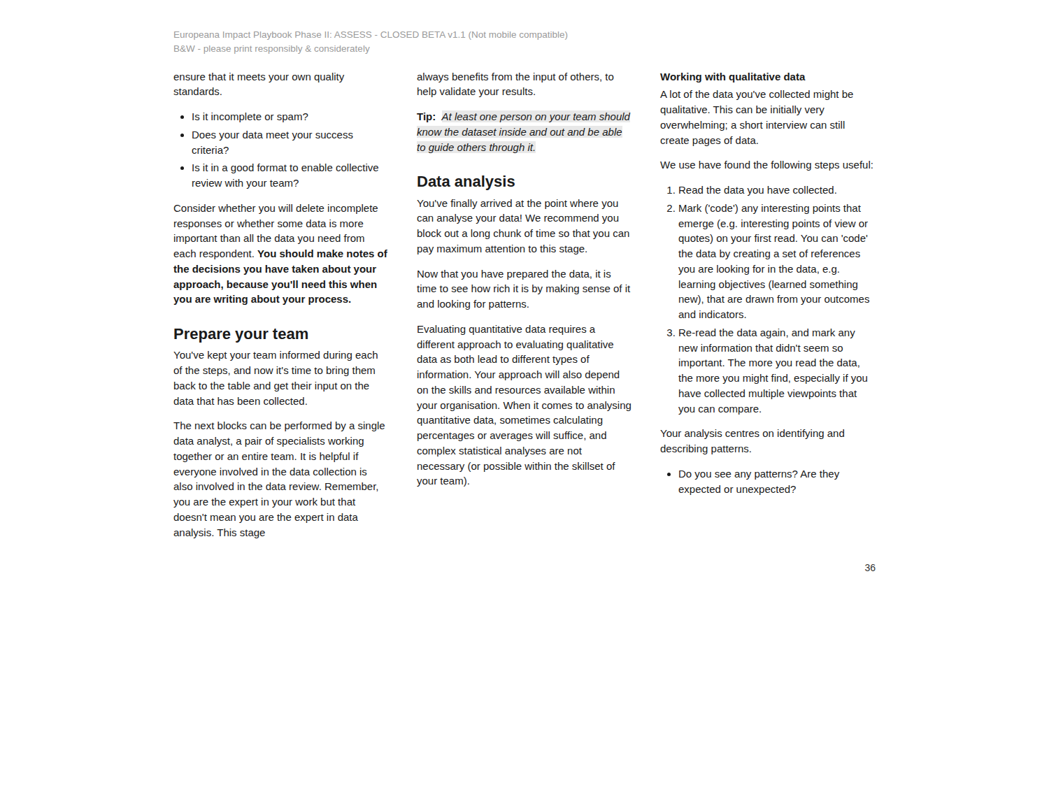Europeana Impact Playbook Phase II: ASSESS - CLOSED BETA v1.1 (Not mobile compatible)
B&W - please print responsibly & considerately
ensure that it meets your own quality standards.
Is it incomplete or spam?
Does your data meet your success criteria?
Is it in a good format to enable collective review with your team?
Consider whether you will delete incomplete responses or whether some data is more important than all the data you need from each respondent. You should make notes of the decisions you have taken about your approach, because you'll need this when you are writing about your process.
Prepare your team
You've kept your team informed during each of the steps, and now it's time to bring them back to the table and get their input on the data that has been collected.
The next blocks can be performed by a single data analyst, a pair of specialists working together or an entire team. It is helpful if everyone involved in the data collection is also involved in the data review. Remember, you are the expert in your work but that doesn't mean you are the expert in data analysis. This stage
always benefits from the input of others, to help validate your results.
Tip: At least one person on your team should know the dataset inside and out and be able to guide others through it.
Data analysis
You've finally arrived at the point where you can analyse your data! We recommend you block out a long chunk of time so that you can pay maximum attention to this stage.
Now that you have prepared the data, it is time to see how rich it is by making sense of it and looking for patterns.
Evaluating quantitative data requires a different approach to evaluating qualitative data as both lead to different types of information. Your approach will also depend on the skills and resources available within your organisation. When it comes to analysing quantitative data, sometimes calculating percentages or averages will suffice, and complex statistical analyses are not necessary (or possible within the skillset of your team).
Working with qualitative data
A lot of the data you've collected might be qualitative. This can be initially very overwhelming; a short interview can still create pages of data.
We use have found the following steps useful:
Read the data you have collected.
Mark ('code') any interesting points that emerge (e.g. interesting points of view or quotes) on your first read. You can 'code' the data by creating a set of references you are looking for in the data, e.g. learning objectives (learned something new), that are drawn from your outcomes and indicators.
Re-read the data again, and mark any new information that didn't seem so important. The more you read the data, the more you might find, especially if you have collected multiple viewpoints that you can compare.
Your analysis centres on identifying and describing patterns.
Do you see any patterns? Are they expected or unexpected?
36